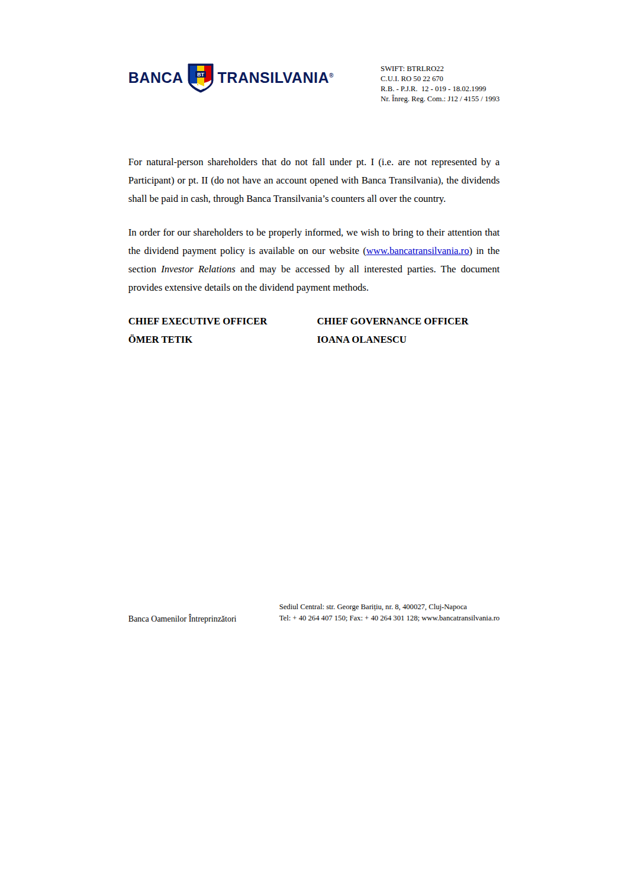BANCA BT TRANSILVANIA®
SWIFT: BTRLRO22
C.U.I. RO 50 22 670
R.B. - P.J.R. 12 - 019 - 18.02.1999
Nr. Înreg. Reg. Com.: J12 / 4155 / 1993
For natural-person shareholders that do not fall under pt. I (i.e. are not represented by a Participant) or pt. II (do not have an account opened with Banca Transilvania), the dividends shall be paid in cash, through Banca Transilvania’s counters all over the country.
In order for our shareholders to be properly informed, we wish to bring to their attention that the dividend payment policy is available on our website (www.bancatransilvania.ro) in the section Investor Relations and may be accessed by all interested parties. The document provides extensive details on the dividend payment methods.
CHIEF EXECUTIVE OFFICER
ÖMER TETIK
CHIEF GOVERNANCE OFFICER
IOANA OLANESCU
Banca Oamenilor Întreprinzători
Sediul Central: str. George Barițiu, nr. 8, 400027, Cluj-Napoca
Tel: + 40 264 407 150; Fax: + 40 264 301 128; www.bancatransilvania.ro